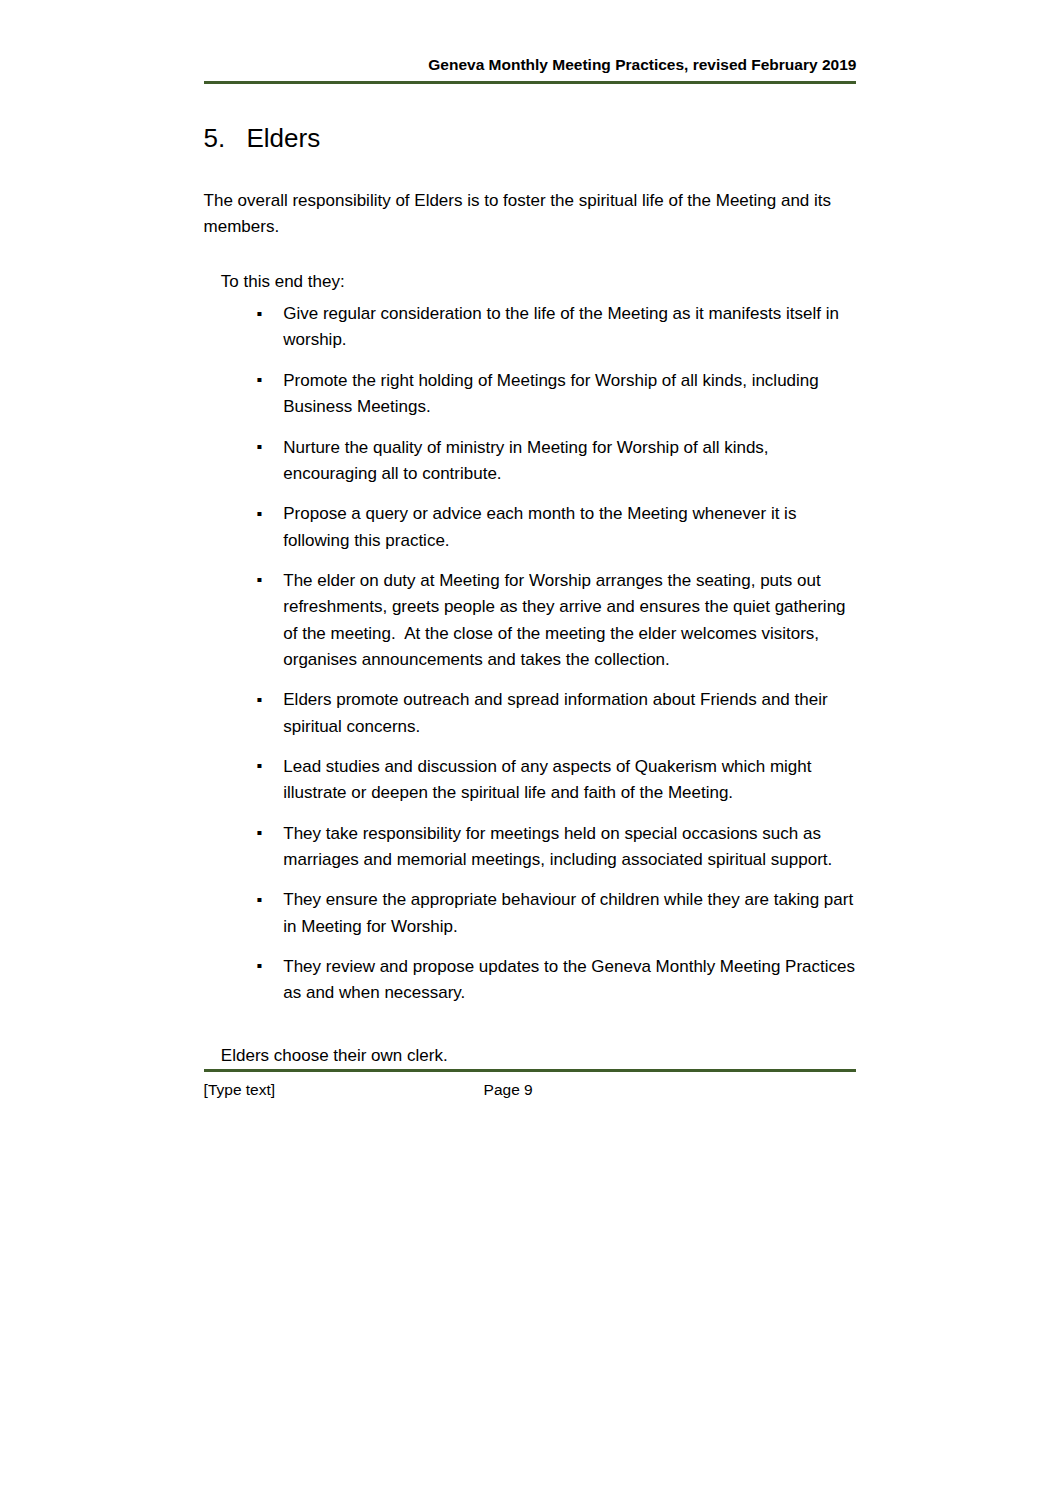Geneva Monthly Meeting Practices, revised February 2019
5. Elders
The overall responsibility of Elders is to foster the spiritual life of the Meeting and its members.
To this end they:
Give regular consideration to the life of the Meeting as it manifests itself in worship.
Promote the right holding of Meetings for Worship of all kinds, including Business Meetings.
Nurture the quality of ministry in Meeting for Worship of all kinds, encouraging all to contribute.
Propose a query or advice each month to the Meeting whenever it is following this practice.
The elder on duty at Meeting for Worship arranges the seating, puts out refreshments, greets people as they arrive and ensures the quiet gathering of the meeting. At the close of the meeting the elder welcomes visitors, organises announcements and takes the collection.
Elders promote outreach and spread information about Friends and their spiritual concerns.
Lead studies and discussion of any aspects of Quakerism which might illustrate or deepen the spiritual life and faith of the Meeting.
They take responsibility for meetings held on special occasions such as marriages and memorial meetings, including associated spiritual support.
They ensure the appropriate behaviour of children while they are taking part in Meeting for Worship.
They review and propose updates to the Geneva Monthly Meeting Practices as and when necessary.
Elders choose their own clerk.
[Type text] Page 9